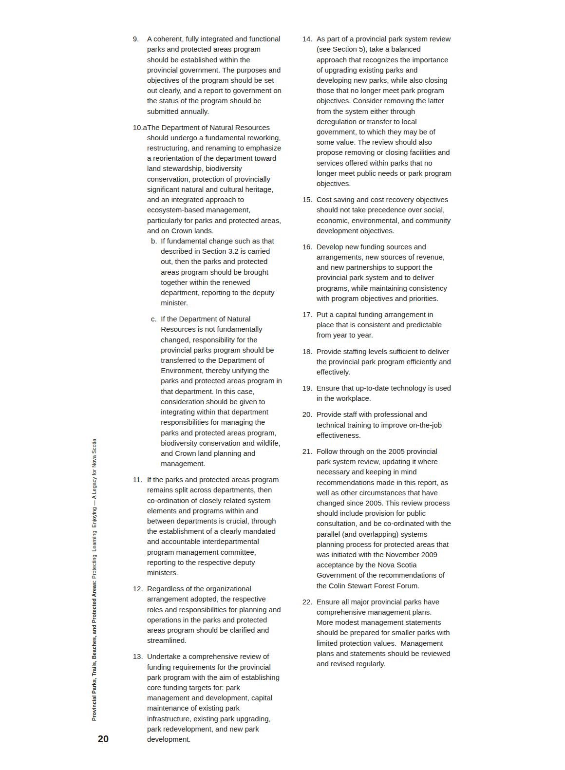Provincial Parks, Trails, Beaches, and Protected Areas: Protecting Learning Enjoying — A Legacy for Nova Scotia
20
9. A coherent, fully integrated and functional parks and protected areas program should be established within the provincial government. The purposes and objectives of the program should be set out clearly, and a report to government on the status of the program should be submitted annually.
10.a The Department of Natural Resources should undergo a fundamental reworking, restructuring, and renaming to emphasize a reorientation of the department toward land stewardship, biodiversity conservation, protection of provincially significant natural and cultural heritage, and an integrated approach to ecosystem-based management, particularly for parks and protected areas, and on Crown lands.
b. If fundamental change such as that described in Section 3.2 is carried out, then the parks and protected areas program should be brought together within the renewed department, reporting to the deputy minister.
c. If the Department of Natural Resources is not fundamentally changed, responsibility for the provincial parks program should be transferred to the Department of Environment, thereby unifying the parks and protected areas program in that department. In this case, consideration should be given to integrating within that department responsibilities for managing the parks and protected areas program, biodiversity conservation and wildlife, and Crown land planning and management.
11. If the parks and protected areas program remains split across departments, then co-ordination of closely related system elements and programs within and between departments is crucial, through the establishment of a clearly mandated and accountable interdepartmental program management committee, reporting to the respective deputy ministers.
12. Regardless of the organizational arrangement adopted, the respective roles and responsibilities for planning and operations in the parks and protected areas program should be clarified and streamlined.
13. Undertake a comprehensive review of funding requirements for the provincial park program with the aim of establishing core funding targets for: park management and development, capital maintenance of existing park infrastructure, existing park upgrading, park redevelopment, and new park development.
14. As part of a provincial park system review (see Section 5), take a balanced approach that recognizes the importance of upgrading existing parks and developing new parks, while also closing those that no longer meet park program objectives. Consider removing the latter from the system either through deregulation or transfer to local government, to which they may be of some value. The review should also propose removing or closing facilities and services offered within parks that no longer meet public needs or park program objectives.
15. Cost saving and cost recovery objectives should not take precedence over social, economic, environmental, and community development objectives.
16. Develop new funding sources and arrangements, new sources of revenue, and new partnerships to support the provincial park system and to deliver programs, while maintaining consistency with program objectives and priorities.
17. Put a capital funding arrangement in place that is consistent and predictable from year to year.
18. Provide staffing levels sufficient to deliver the provincial park program efficiently and effectively.
19. Ensure that up-to-date technology is used in the workplace.
20. Provide staff with professional and technical training to improve on-the-job effectiveness.
21. Follow through on the 2005 provincial park system review, updating it where necessary and keeping in mind recommendations made in this report, as well as other circumstances that have changed since 2005. This review process should include provision for public consultation, and be co-ordinated with the parallel (and overlapping) systems planning process for protected areas that was initiated with the November 2009 acceptance by the Nova Scotia Government of the recommendations of the Colin Stewart Forest Forum.
22. Ensure all major provincial parks have comprehensive management plans. More modest management statements should be prepared for smaller parks with limited protection values. Management plans and statements should be reviewed and revised regularly.